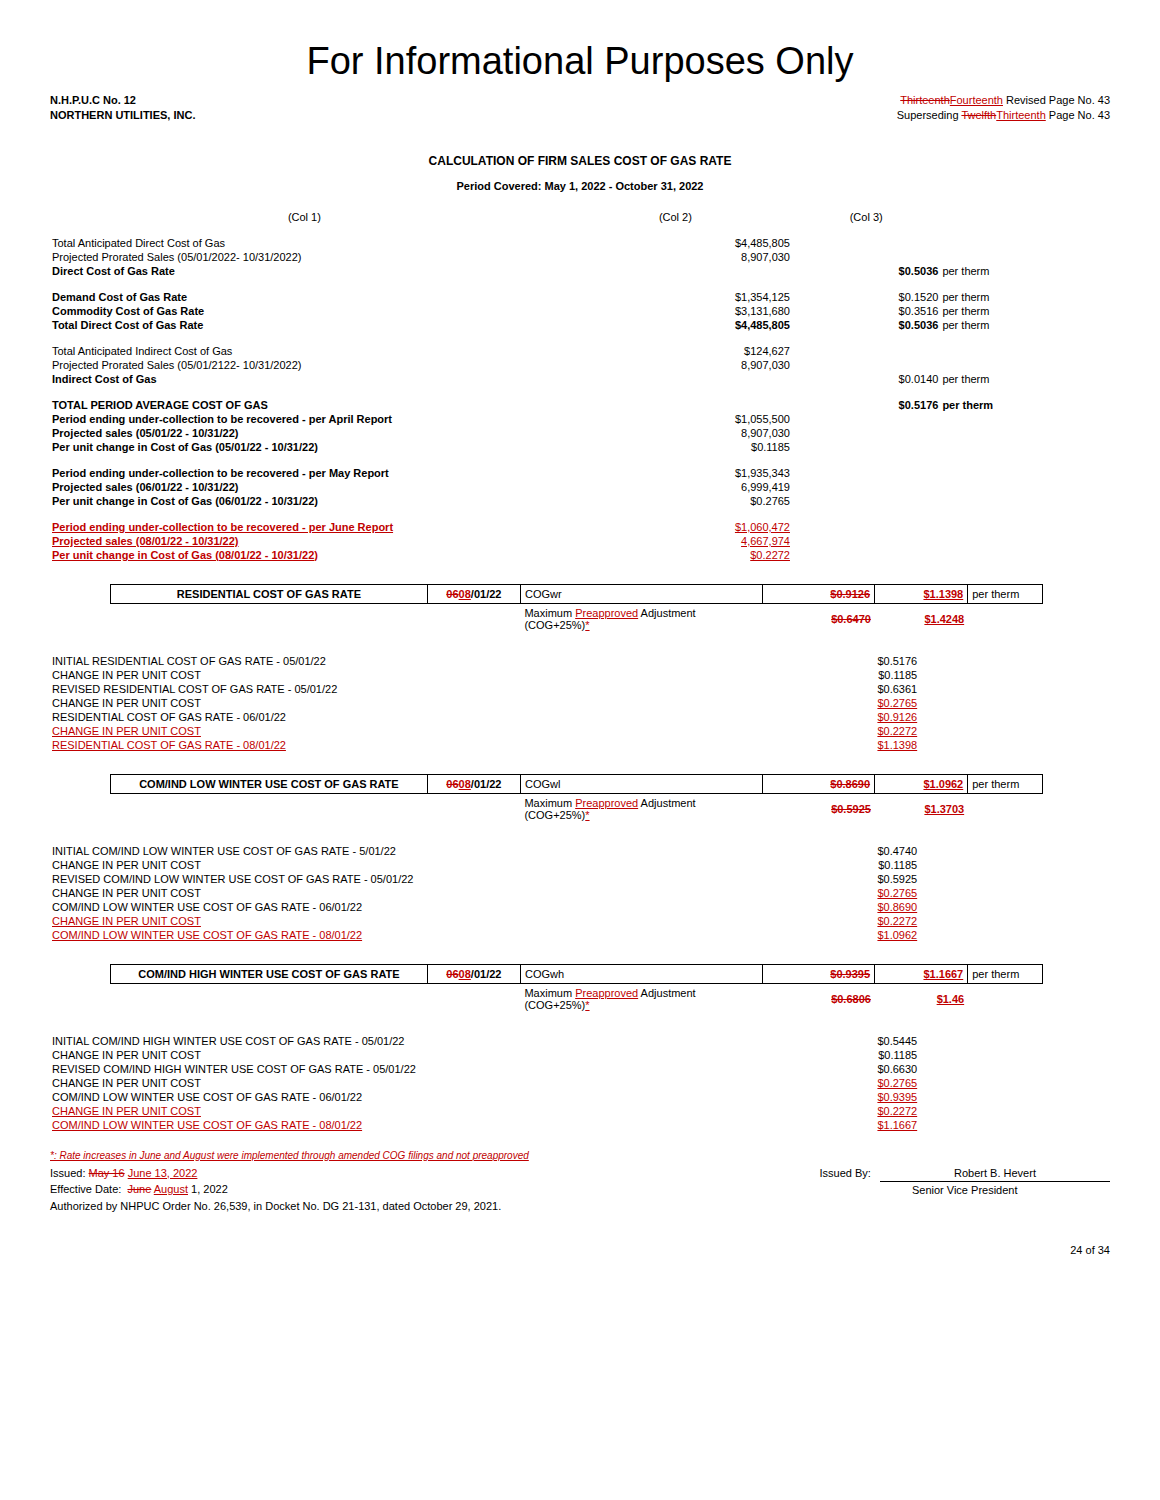For Informational Purposes Only
N.H.P.U.C No. 12
NORTHERN UTILITIES, INC.
Thirteenth Fourteenth Revised Page No. 43
Superseding Twelfth Thirteenth Page No. 43
CALCULATION OF FIRM SALES COST OF GAS RATE
Period Covered: May 1, 2022 - October 31, 2022
| (Col 1) | (Col 2) | (Col 3) | |
| Total Anticipated Direct Cost of Gas | $4,485,805 | | |
| Projected Prorated Sales (05/01/2022- 10/31/2022) | 8,907,030 | | |
| Direct Cost of Gas Rate | | $0.5036 | per therm |
| Demand Cost of Gas Rate | $1,354,125 | $0.1520 | per therm |
| Commodity Cost of Gas Rate | $3,131,680 | $0.3516 | per therm |
| Total Direct Cost of Gas Rate | $4,485,805 | $0.5036 | per therm |
| Total Anticipated Indirect Cost of Gas | $124,627 | | |
| Projected Prorated Sales (05/01/2122- 10/31/2022) | 8,907,030 | | |
| Indirect Cost of Gas | | $0.0140 | per therm |
| TOTAL PERIOD AVERAGE COST OF GAS | | $0.5176 | per therm |
| Period ending under-collection to be recovered - per April Report | $1,055,500 | | |
| Projected sales (05/01/22 - 10/31/22) | 8,907,030 | | |
| Per unit change in Cost of Gas (05/01/22 - 10/31/22) | $0.1185 | | |
| Period ending under-collection to be recovered - per May Report | $1,935,343 | | |
| Projected sales (06/01/22 - 10/31/22) | 6,999,419 | | |
| Per unit change in Cost of Gas (06/01/22 - 10/31/22) | $0.2765 | | |
| Period ending under-collection to be recovered - per June Report | $1,060,472 | | |
| Projected sales (08/01/22 - 10/31/22) | 4,667,974 | | |
| Per unit change in Cost of Gas (08/01/22 - 10/31/22) | $0.2272 | | |
| RESIDENTIAL COST OF GAS RATE | 06 08 /01/22 | COGwr | $0.9126 | $1.1398 | per therm |
| | Maximum Preapproved Adjustment (COG+25%) * | $0.6470 | $1.4248 | |
| INITIAL RESIDENTIAL COST OF GAS RATE - 05/01/22 | $0.5176 | |
| CHANGE IN PER UNIT COST | $0.1185 | |
| REVISED RESIDENTIAL COST OF GAS RATE - 05/01/22 | $0.6361 | |
| CHANGE IN PER UNIT COST | $0.2765 | |
| RESIDENTIAL COST OF GAS RATE - 06/01/22 | $0.9126 | |
| CHANGE IN PER UNIT COST | $0.2272 | |
| RESIDENTIAL COST OF GAS RATE - 08/01/22 | $1.1398 | |
| COM/IND LOW WINTER USE COST OF GAS RATE | 06 08 /01/22 | COGwl | $0.8690 | $1.0962 | per therm |
| | Maximum Preapproved Adjustment (COG+25%) * | $0.5925 | $1.3703 | |
| INITIAL COM/IND LOW WINTER USE COST OF GAS RATE - 5/01/22 | $0.4740 | |
| CHANGE IN PER UNIT COST | $0.1185 | |
| REVISED COM/IND LOW WINTER USE COST OF GAS RATE - 05/01/22 | $0.5925 | |
| CHANGE IN PER UNIT COST | $0.2765 | |
| COM/IND LOW WINTER USE COST OF GAS RATE - 06/01/22 | $0.8690 | |
| CHANGE IN PER UNIT COST | $0.2272 | |
| COM/IND LOW WINTER USE COST OF GAS RATE - 08/01/22 | $1.0962 | |
| COM/IND HIGH WINTER USE COST OF GAS RATE | 06 08 /01/22 | COGwh | $0.9395 | $1.1667 | per therm |
| | Maximum Preapproved Adjustment (COG+25%) * | $0.6806 | $1.46 | |
| INITIAL COM/IND HIGH WINTER USE COST OF GAS RATE - 05/01/22 | $0.5445 | |
| CHANGE IN PER UNIT COST | $0.1185 | |
| REVISED COM/IND HIGH WINTER USE COST OF GAS RATE - 05/01/22 | $0.6630 | |
| CHANGE IN PER UNIT COST | $0.2765 | |
| COM/IND LOW WINTER USE COST OF GAS RATE - 06/01/22 | $0.9395 | |
| CHANGE IN PER UNIT COST | $0.2272 | |
| COM/IND LOW WINTER USE COST OF GAS RATE - 08/01/22 | $1.1667 | |
*: Rate increases in June and August were implemented through amended COG filings and not preapproved
Issued: May 16 June 13, 2022
Effective Date: June August 1, 2022
Authorized by NHPUC Order No. 26,539, in Docket No. DG 21-131, dated October 29, 2021.
Issued By: Robert B. Hevert
Senior Vice President
24 of 34